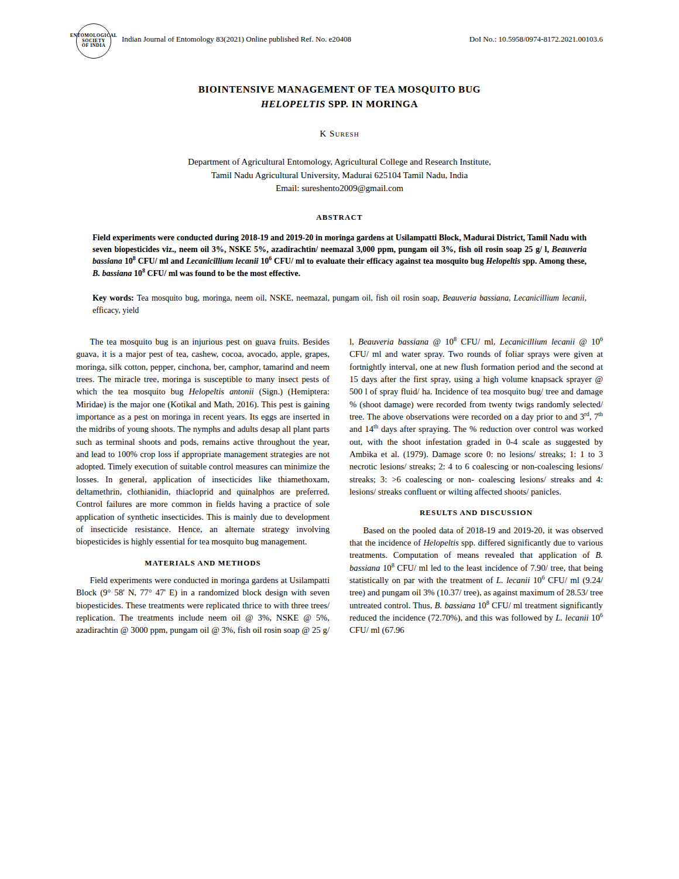ENTOMOLOGICAL
SOCIETY
OF INDIA
Indian Journal of Entomology 83(2021) Online published Ref. No. e20408 DoI No.: 10.5958/0974-8172.2021.00103.6
Biointensive Management of Tea Mosquito Bug
Helopeltis spp. in Moringa
K Suresh
Department of Agricultural Entomology, Agricultural College and Research Institute,
Tamil Nadu Agricultural University, Madurai 625104 Tamil Nadu, India
Email: sureshento2009@gmail.com
ABSTRACT
Field experiments were conducted during 2018-19 and 2019-20 in moringa gardens at Usilampatti Block, Madurai District, Tamil Nadu with seven biopesticides viz., neem oil 3%, NSKE 5%, azadirachtin/ neemazal 3,000 ppm, pungam oil 3%, fish oil rosin soap 25 g/ l, Beauveria bassiana 108 CFU/ ml and Lecanicillium lecanii 106 CFU/ ml to evaluate their efficacy against tea mosquito bug Helopeltis spp. Among these, B. bassiana 108 CFU/ ml was found to be the most effective.
Key words: Tea mosquito bug, moringa, neem oil, NSKE, neemazal, pungam oil, fish oil rosin soap, Beauveria bassiana, Lecanicillium lecanii, efficacy, yield
The tea mosquito bug is an injurious pest on guava fruits. Besides guava, it is a major pest of tea, cashew, cocoa, avocado, apple, grapes, moringa, silk cotton, pepper, cinchona, ber, camphor, tamarind and neem trees. The miracle tree, moringa is susceptible to many insect pests of which the tea mosquito bug Helopeltis antonii (Sign.) (Hemiptera: Miridae) is the major one (Kotikal and Math, 2016). This pest is gaining importance as a pest on moringa in recent years. Its eggs are inserted in the midribs of young shoots. The nymphs and adults desap all plant parts such as terminal shoots and pods, remains active throughout the year, and lead to 100% crop loss if appropriate management strategies are not adopted. Timely execution of suitable control measures can minimize the losses. In general, application of insecticides like thiamethoxam, deltamethrin, clothianidin, thiacloprid and quinalphos are preferred. Control failures are more common in fields having a practice of sole application of synthetic insecticides. This is mainly due to development of insecticide resistance. Hence, an alternate strategy involving biopesticides is highly essential for tea mosquito bug management.
Materials and Methods
Field experiments were conducted in moringa gardens at Usilampatti Block (9° 58' N, 77° 47' E) in a randomized block design with seven biopesticides. These treatments were replicated thrice to with three trees/ replication. The treatments include neem oil @ 3%, NSKE @ 5%, azadirachtin @ 3000 ppm, pungam oil @ 3%, fish oil rosin soap @ 25 g/ l, Beauveria bassiana @ 108 CFU/ ml, Lecanicillium lecanii @ 106 CFU/ ml and water spray. Two rounds of foliar sprays were given at fortnightly interval, one at new flush formation period and the second at 15 days after the first spray, using a high volume knapsack sprayer @ 500 l of spray fluid/ ha. Incidence of tea mosquito bug/ tree and damage % (shoot damage) were recorded from twenty twigs randomly selected/ tree. The above observations were recorded on a day prior to and 3rd, 7th and 14th days after spraying. The % reduction over control was worked out, with the shoot infestation graded in 0-4 scale as suggested by Ambika et al. (1979). Damage score 0: no lesions/ streaks; 1: 1 to 3 necrotic lesions/ streaks; 2: 4 to 6 coalescing or non-coalescing lesions/ streaks; 3: >6 coalescing or non- coalescing lesions/ streaks and 4: lesions/ streaks confluent or wilting affected shoots/ panicles.
Results and Discussion
Based on the pooled data of 2018-19 and 2019-20, it was observed that the incidence of Helopeltis spp. differed significantly due to various treatments. Computation of means revealed that application of B. bassiana 108 CFU/ ml led to the least incidence of 7.90/ tree, that being statistically on par with the treatment of L. lecanii 106 CFU/ ml (9.24/ tree) and pungam oil 3% (10.37/ tree), as against maximum of 28.53/ tree untreated control. Thus, B. bassiana 108 CFU/ ml treatment significantly reduced the incidence (72.70%), and this was followed by L. lecanii 106 CFU/ ml (67.96